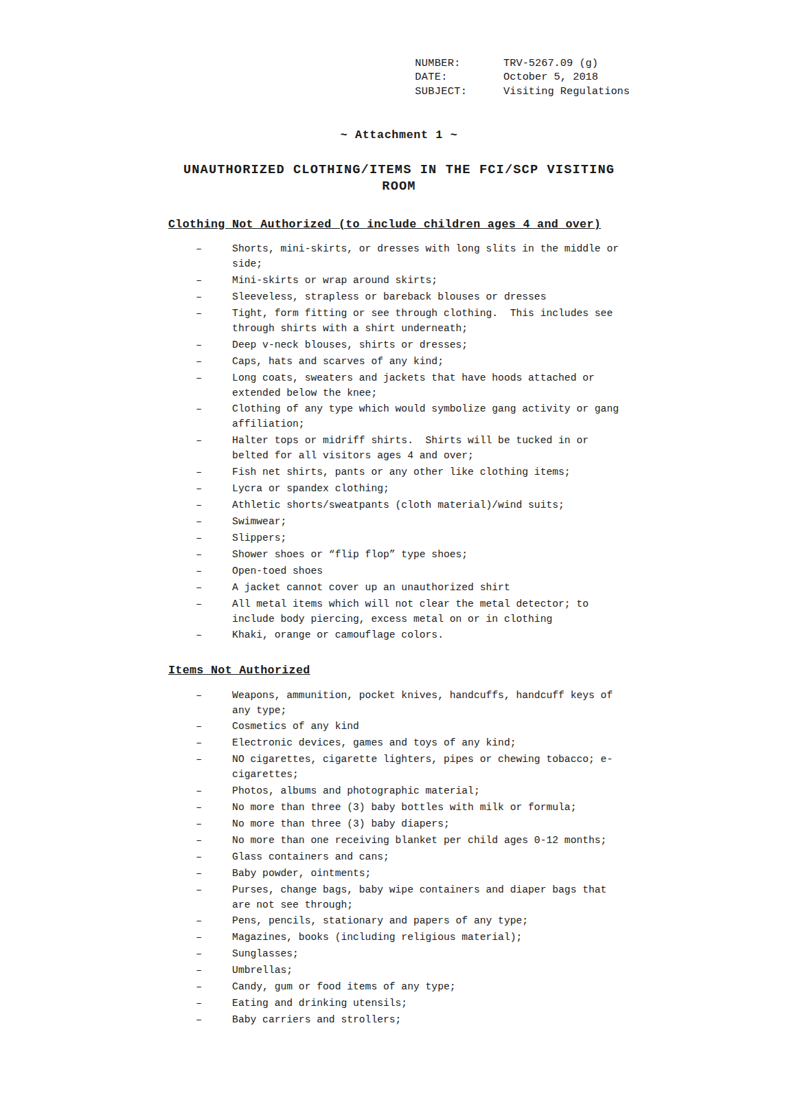| NUMBER: | TRV-5267.09 (g) |
| DATE: | October 5, 2018 |
| SUBJECT: | Visiting Regulations |
~ Attachment 1 ~
UNAUTHORIZED CLOTHING/ITEMS IN THE FCI/SCP VISITING ROOM
Clothing Not Authorized (to include children ages 4 and over)
Shorts, mini-skirts, or dresses with long slits in the middle or side;
Mini-skirts or wrap around skirts;
Sleeveless, strapless or bareback blouses or dresses
Tight, form fitting or see through clothing. This includes see through shirts with a shirt underneath;
Deep v-neck blouses, shirts or dresses;
Caps, hats and scarves of any kind;
Long coats, sweaters and jackets that have hoods attached or extended below the knee;
Clothing of any type which would symbolize gang activity or gang affiliation;
Halter tops or midriff shirts. Shirts will be tucked in or belted for all visitors ages 4 and over;
Fish net shirts, pants or any other like clothing items;
Lycra or spandex clothing;
Athletic shorts/sweatpants (cloth material)/wind suits;
Swimwear;
Slippers;
Shower shoes or “flip flop” type shoes;
Open-toed shoes
A jacket cannot cover up an unauthorized shirt
All metal items which will not clear the metal detector; to include body piercing, excess metal on or in clothing
Khaki, orange or camouflage colors.
Items Not Authorized
Weapons, ammunition, pocket knives, handcuffs, handcuff keys of any type;
Cosmetics of any kind
Electronic devices, games and toys of any kind;
NO cigarettes, cigarette lighters, pipes or chewing tobacco; e-cigarettes;
Photos, albums and photographic material;
No more than three (3) baby bottles with milk or formula;
No more than three (3) baby diapers;
No more than one receiving blanket per child ages 0-12 months;
Glass containers and cans;
Baby powder, ointments;
Purses, change bags, baby wipe containers and diaper bags that are not see through;
Pens, pencils, stationary and papers of any type;
Magazines, books (including religious material);
Sunglasses;
Umbrellas;
Candy, gum or food items of any type;
Eating and drinking utensils;
Baby carriers and strollers;